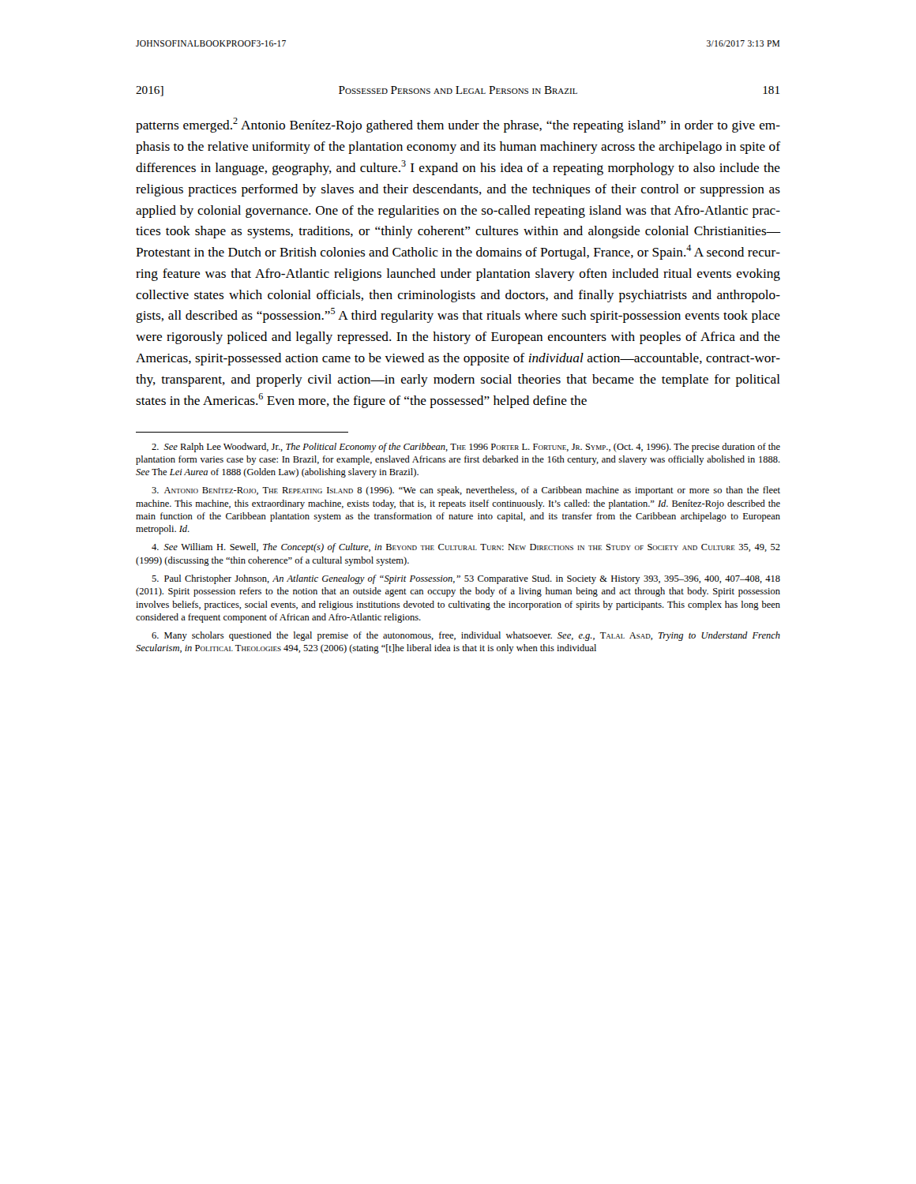JohnsoFinalBookProof3-16-17 3/16/2017 3:13 PM
2016] Possessed Persons and Legal Persons in Brazil 181
patterns emerged.2 Antonio Benítez-Rojo gathered them under the phrase, “the repeating island” in order to give emphasis to the relative uniformity of the plantation economy and its human machinery across the archipelago in spite of differences in language, geography, and culture.3 I expand on his idea of a repeating morphology to also include the religious practices performed by slaves and their descendants, and the techniques of their control or suppression as applied by colonial governance. One of the regularities on the so-called repeating island was that Afro-Atlantic practices took shape as systems, traditions, or “thinly coherent” cultures within and alongside colonial Christianities—Protestant in the Dutch or British colonies and Catholic in the domains of Portugal, France, or Spain.4 A second recurring feature was that Afro-Atlantic religions launched under plantation slavery often included ritual events evoking collective states which colonial officials, then criminologists and doctors, and finally psychiatrists and anthropologists, all described as “possession.”5 A third regularity was that rituals where such spirit-possession events took place were rigorously policed and legally repressed. In the history of European encounters with peoples of Africa and the Americas, spirit-possessed action came to be viewed as the opposite of individual action—accountable, contract-worthy, transparent, and properly civil action—in early modern social theories that became the template for political states in the Americas.6 Even more, the figure of “the possessed” helped define the
See Ralph Lee Woodward, Jr., The Political Economy of the Caribbean, The 1996 Porter L. Fortune, Jr. Symp., (Oct. 4, 1996). The precise duration of the plantation form varies case by case: In Brazil, for example, enslaved Africans are first debarked in the 16th century, and slavery was officially abolished in 1888. See The Lei Aurea of 1888 (Golden Law) (abolishing slavery in Brazil).
Antonio Benítez-Rojo, The Repeating Island 8 (1996). “We can speak, nevertheless, of a Caribbean machine as important or more so than the fleet machine. This machine, this extraordinary machine, exists today, that is, it repeats itself continuously. It’s called: the plantation.” Id. Benítez-Rojo described the main function of the Caribbean plantation system as the transformation of nature into capital, and its transfer from the Caribbean archipelago to European metropoli. Id.
See William H. Sewell, The Concept(s) of Culture, in Beyond the Cultural Turn: New Directions in the Study of Society and Culture 35, 49, 52 (1999) (discussing the “thin coherence” of a cultural symbol system).
Paul Christopher Johnson, An Atlantic Genealogy of “Spirit Possession,” 53 Comparative Stud. in Society & History 393, 395–396, 400, 407–408, 418 (2011). Spirit possession refers to the notion that an outside agent can occupy the body of a living human being and act through that body. Spirit possession involves beliefs, practices, social events, and religious institutions devoted to cultivating the incorporation of spirits by participants. This complex has long been considered a frequent component of African and Afro-Atlantic religions.
Many scholars questioned the legal premise of the autonomous, free, individual whatsoever. See, e.g., Talal Asad, Trying to Understand French Secularism, in Political Theologies 494, 523 (2006) (stating “[t]he liberal idea is that it is only when this individual